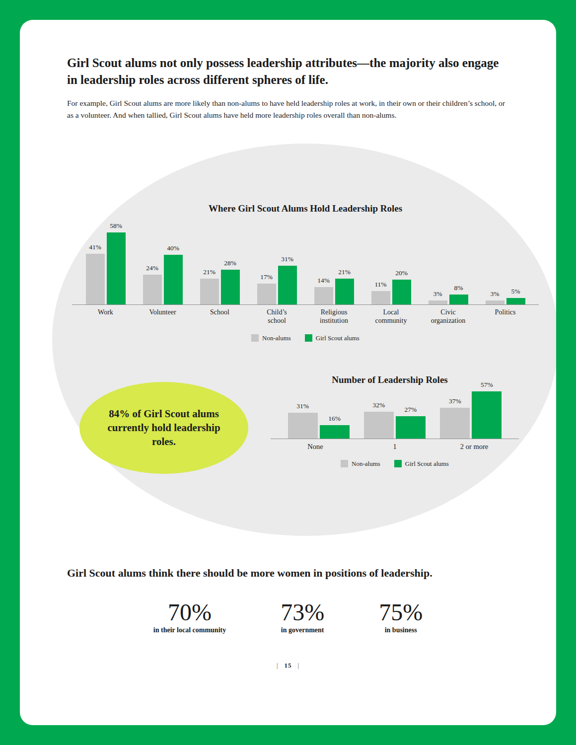Girl Scout alums not only possess leadership attributes—the majority also engage in leadership roles across different spheres of life.
For example, Girl Scout alums are more likely than non-alums to have held leadership roles at work, in their own or their children’s school, or as a volunteer. And when tallied, Girl Scout alums have held more leadership roles overall than non-alums.
Where Girl Scout Alums Hold Leadership Roles
41%
58%
24%
40%
21%
28%
17%
31%
14%
21%
11%
20%
3%
8%
3%
5%
Work
Volunteer
School
Child’s
school
Religious
institution
Local
community
Civic
organization
Politics
Non-alums
Girl Scout alums
84% of Girl Scout alums currently hold leadership roles.
Number of Leadership Roles
31%
16%
32%
27%
37%
57%
None
1
2 or more
Non-alums
Girl Scout alums
Girl Scout alums think there should be more women in positions of leadership.
70%
in their local community
73%
in government
75%
in business
|15|